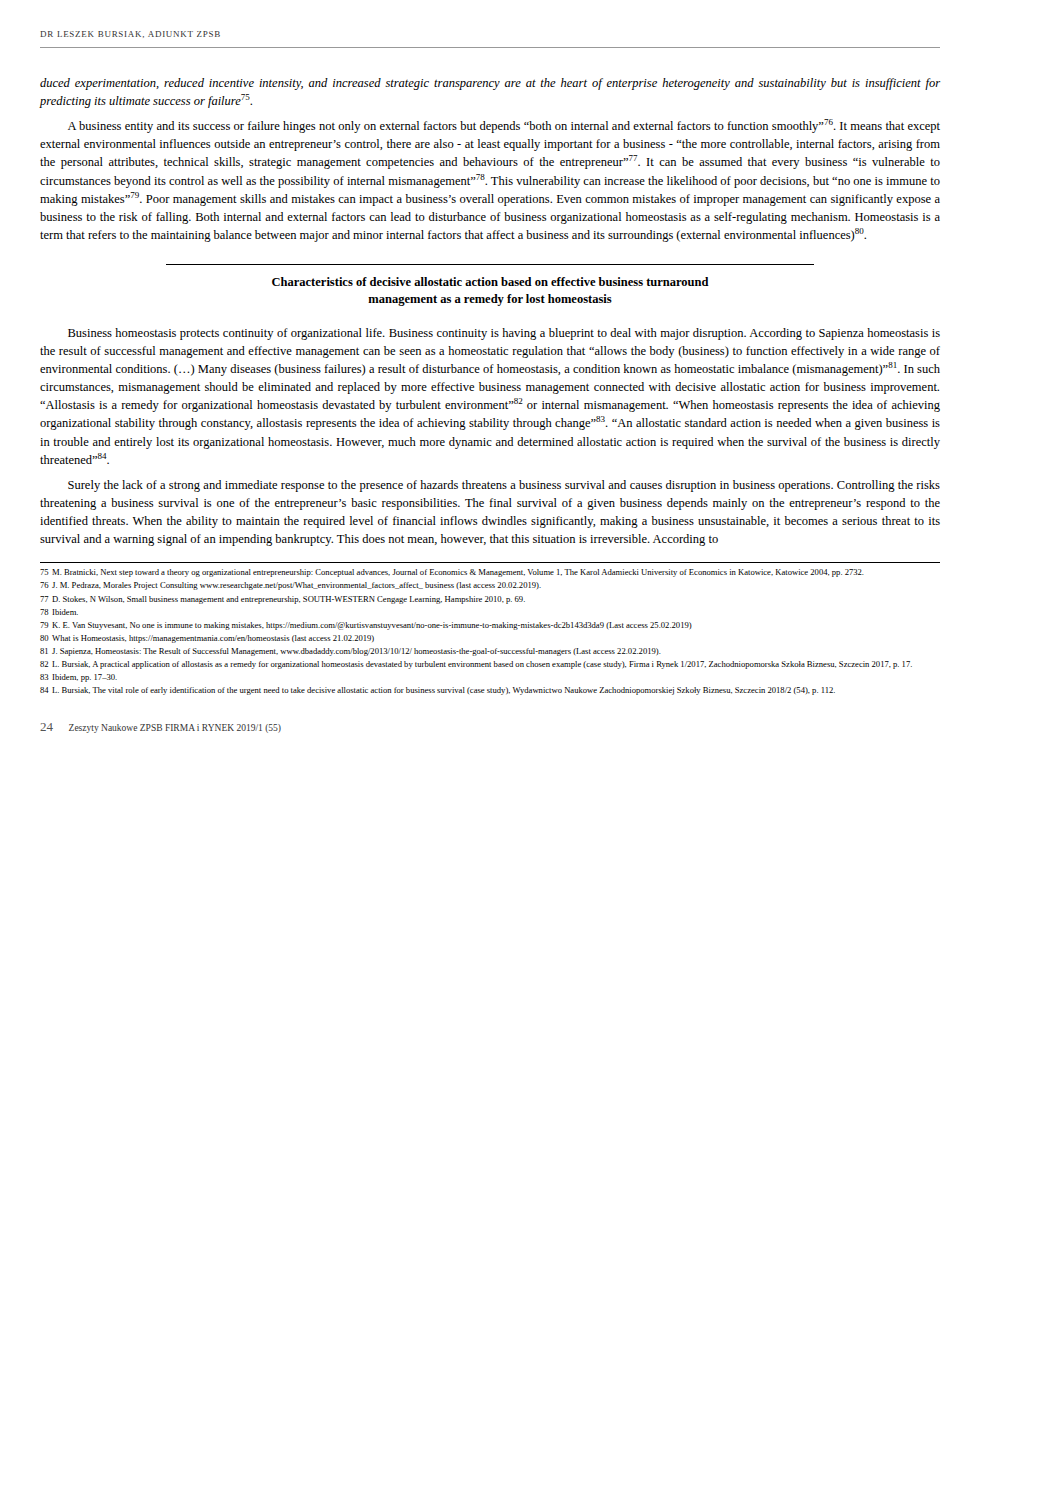Dr Leszek Bursiak, adiunkt ZPSB
duced experimentation, reduced incentive intensity, and increased strategic transparency are at the heart of enterprise heterogeneity and sustainability but is insufficient for predicting its ultimate success or failure75.
A business entity and its success or failure hinges not only on external factors but depends “both on internal and external factors to function smoothly”76. It means that except external environmental influences outside an entrepreneur’s control, there are also - at least equally important for a business - “the more controllable, internal factors, arising from the personal attributes, technical skills, strategic management competencies and behaviours of the entrepreneur”77. It can be assumed that every business “is vulnerable to circumstances beyond its control as well as the possibility of internal mismanagement”78. This vulnerability can increase the likelihood of poor decisions, but “no one is immune to making mistakes”79. Poor management skills and mistakes can impact a business’s overall operations. Even common mistakes of improper management can significantly expose a business to the risk of falling. Both internal and external factors can lead to disturbance of business organizational homeostasis as a self-regulating mechanism. Homeostasis is a term that refers to the maintaining balance between major and minor internal factors that affect a business and its surroundings (external environmental influences)80.
Characteristics of decisive allostatic action based on effective business turnaround
management as a remedy for lost homeostasis
Business homeostasis protects continuity of organizational life. Business continuity is having a blueprint to deal with major disruption. According to Sapienza homeostasis is the result of successful management and effective management can be seen as a homeostatic regulation that “allows the body (business) to function effectively in a wide range of environmental conditions. (…) Many diseases (business failures) a result of disturbance of homeostasis, a condition known as homeostatic imbalance (mismanagement)”81. In such circumstances, mismanagement should be eliminated and replaced by more effective business management connected with decisive allostatic action for business improvement. “Allostasis is a remedy for organizational homeostasis devastated by turbulent environment”82 or internal mismanagement. “When homeostasis represents the idea of achieving organizational stability through constancy, allostasis represents the idea of achieving stability through change”83. “An allostatic standard action is needed when a given business is in trouble and entirely lost its organizational homeostasis. However, much more dynamic and determined allostatic action is required when the survival of the business is directly threatened”84.
Surely the lack of a strong and immediate response to the presence of hazards threatens a business survival and causes disruption in business operations. Controlling the risks threatening a business survival is one of the entrepreneur’s basic responsibilities. The final survival of a given business depends mainly on the entrepreneur’s respond to the identified threats. When the ability to maintain the required level of financial inflows dwindles significantly, making a business unsustainable, it becomes a serious threat to its survival and a warning signal of an impending bankruptcy. This does not mean, however, that this situation is irreversible. According to
75 M. Bratnicki, Next step toward a theory og organizational entrepreneurship: Conceptual advances, Journal of Economics & Management, Volume 1, The Karol Adamiecki University of Economics in Katowice, Katowice 2004, pp. 2732.
76 J. M. Pedraza, Morales Project Consulting www.researchgate.net/post/What_environmental_factors_affect_ business (last access 20.02.2019).
77 D. Stokes, N Wilson, Small business management and entrepreneurship, SOUTH-WESTERN Cengage Learning, Hampshire 2010, p. 69.
78 Ibidem.
79 K. E. Van Stuyvesant, No one is immune to making mistakes, https://medium.com/@kurtisvanstuyvesant/no-one-is-immune-to-making-mistakes-dc2b143d3da9 (Last access 25.02.2019)
80 What is Homeostasis, https://managementmania.com/en/homeostasis (last access 21.02.2019)
81 J. Sapienza, Homeostasis: The Result of Successful Management, www.dbadaddy.com/blog/2013/10/12/ homeostasis-the-goal-of-successful-managers (Last access 22.02.2019).
82 L. Bursiak, A practical application of allostasis as a remedy for organizational homeostasis devastated by turbulent environment based on chosen example (case study), Firma i Rynek 1/2017, Zachodniopomorska Szkoła Biznesu, Szczecin 2017, p. 17.
83 Ibidem, pp. 17–30.
84 L. Bursiak, The vital role of early identification of the urgent need to take decisive allostatic action for business survival (case study), Wydawnictwo Naukowe Zachodniopomorskiej Szkoły Biznesu, Szczecin 2018/2 (54), p. 112.
24 Zeszyty Naukowe ZPSB FIRMA i RYNEK 2019/1 (55)